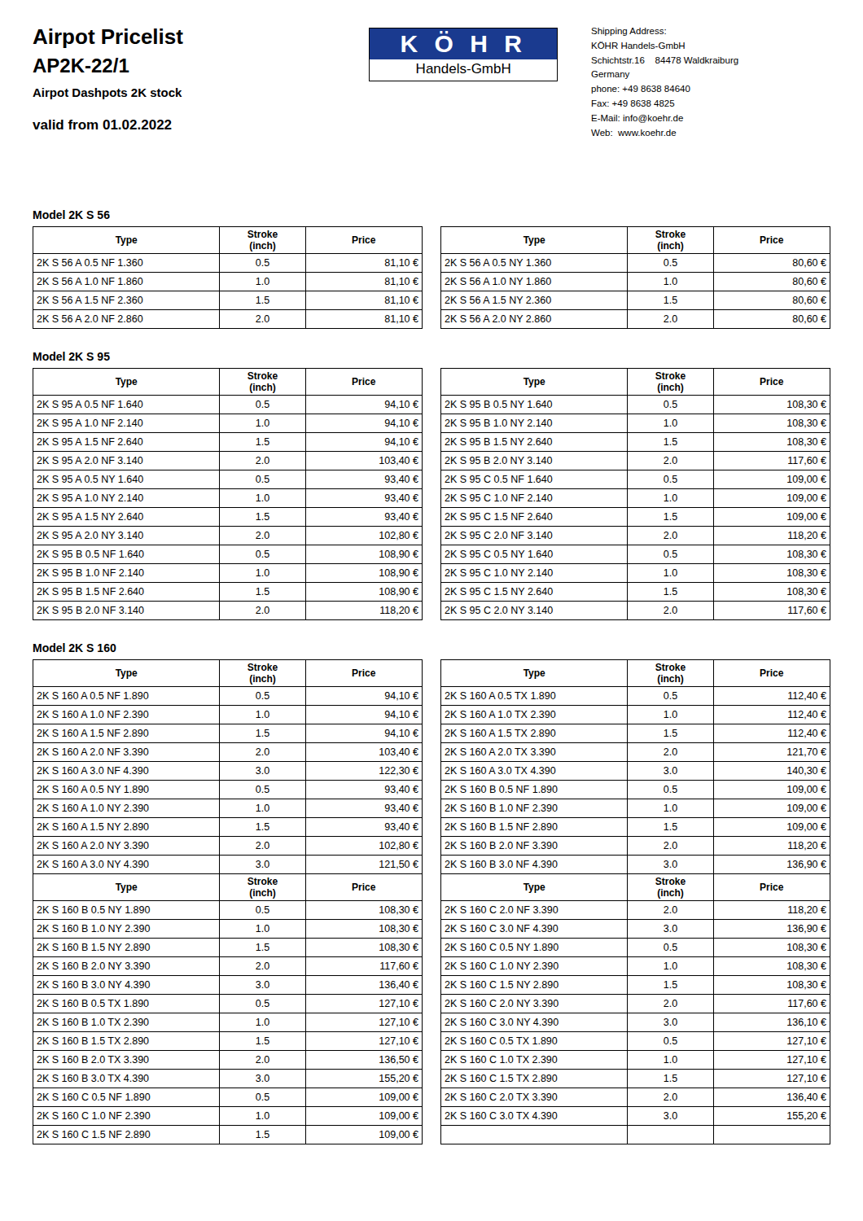Airpot Pricelist
AP2K-22/1
Airpot Dashpots 2K stock
valid from 01.02.2022
K Ö H R
Handels-GmbH
Shipping Address:
KÖHR Handels-GmbH
Schichtstr.16 84478 Waldkraiburg
Germany
phone: +49 8638 84640
Fax: +49 8638 4825
E-Mail: info@koehr.de
Web: www.koehr.de
Model 2K S 56
| Type | Stroke (inch) | Price |
| --- | --- | --- |
| 2K S 56 A 0.5 NF 1.360 | 0.5 | 81,10 € |
| 2K S 56 A 1.0 NF 1.860 | 1.0 | 81,10 € |
| 2K S 56 A 1.5 NF 2.360 | 1.5 | 81,10 € |
| 2K S 56 A 2.0 NF 2.860 | 2.0 | 81,10 € |
| Type | Stroke (inch) | Price |
| --- | --- | --- |
| 2K S 56 A 0.5 NY 1.360 | 0.5 | 80,60 € |
| 2K S 56 A 1.0 NY 1.860 | 1.0 | 80,60 € |
| 2K S 56 A 1.5 NY 2.360 | 1.5 | 80,60 € |
| 2K S 56 A 2.0 NY 2.860 | 2.0 | 80,60 € |
Model 2K S 95
| Type | Stroke (inch) | Price |
| --- | --- | --- |
| 2K S 95 A 0.5 NF 1.640 | 0.5 | 94,10 € |
| 2K S 95 A 1.0 NF 2.140 | 1.0 | 94,10 € |
| 2K S 95 A 1.5 NF 2.640 | 1.5 | 94,10 € |
| 2K S 95 A 2.0 NF 3.140 | 2.0 | 103,40 € |
| 2K S 95 A 0.5 NY 1.640 | 0.5 | 93,40 € |
| 2K S 95 A 1.0 NY 2.140 | 1.0 | 93,40 € |
| 2K S 95 A 1.5 NY 2.640 | 1.5 | 93,40 € |
| 2K S 95 A 2.0 NY 3.140 | 2.0 | 102,80 € |
| 2K S 95 B 0.5 NF 1.640 | 0.5 | 108,90 € |
| 2K S 95 B 1.0 NF 2.140 | 1.0 | 108,90 € |
| 2K S 95 B 1.5 NF 2.640 | 1.5 | 108,90 € |
| 2K S 95 B 2.0 NF 3.140 | 2.0 | 118,20 € |
| Type | Stroke (inch) | Price |
| --- | --- | --- |
| 2K S 95 B 0.5 NY 1.640 | 0.5 | 108,30 € |
| 2K S 95 B 1.0 NY 2.140 | 1.0 | 108,30 € |
| 2K S 95 B 1.5 NY 2.640 | 1.5 | 108,30 € |
| 2K S 95 B 2.0 NY 3.140 | 2.0 | 117,60 € |
| 2K S 95 C 0.5 NF 1.640 | 0.5 | 109,00 € |
| 2K S 95 C 1.0 NF 2.140 | 1.0 | 109,00 € |
| 2K S 95 C 1.5 NF 2.640 | 1.5 | 109,00 € |
| 2K S 95 C 2.0 NF 3.140 | 2.0 | 118,20 € |
| 2K S 95 C 0.5 NY 1.640 | 0.5 | 108,30 € |
| 2K S 95 C 1.0 NY 2.140 | 1.0 | 108,30 € |
| 2K S 95 C 1.5 NY 2.640 | 1.5 | 108,30 € |
| 2K S 95 C 2.0 NY 3.140 | 2.0 | 117,60 € |
Model 2K S 160
| Type | Stroke (inch) | Price |
| --- | --- | --- |
| 2K S 160 A 0.5 NF 1.890 | 0.5 | 94,10 € |
| 2K S 160 A 1.0 NF 2.390 | 1.0 | 94,10 € |
| 2K S 160 A 1.5 NF 2.890 | 1.5 | 94,10 € |
| 2K S 160 A 2.0 NF 3.390 | 2.0 | 103,40 € |
| 2K S 160 A 3.0 NF 4.390 | 3.0 | 122,30 € |
| 2K S 160 A 0.5 NY 1.890 | 0.5 | 93,40 € |
| 2K S 160 A 1.0 NY 2.390 | 1.0 | 93,40 € |
| 2K S 160 A 1.5 NY 2.890 | 1.5 | 93,40 € |
| 2K S 160 A 2.0 NY 3.390 | 2.0 | 102,80 € |
| 2K S 160 A 3.0 NY 4.390 | 3.0 | 121,50 € |
| Type | Stroke (inch) | Price |
| 2K S 160 B 0.5 NY 1.890 | 0.5 | 108,30 € |
| 2K S 160 B 1.0 NY 2.390 | 1.0 | 108,30 € |
| 2K S 160 B 1.5 NY 2.890 | 1.5 | 108,30 € |
| 2K S 160 B 2.0 NY 3.390 | 2.0 | 117,60 € |
| 2K S 160 B 3.0 NY 4.390 | 3.0 | 136,40 € |
| 2K S 160 B 0.5 TX 1.890 | 0.5 | 127,10 € |
| 2K S 160 B 1.0 TX 2.390 | 1.0 | 127,10 € |
| 2K S 160 B 1.5 TX 2.890 | 1.5 | 127,10 € |
| 2K S 160 B 2.0 TX 3.390 | 2.0 | 136,50 € |
| 2K S 160 B 3.0 TX 4.390 | 3.0 | 155,20 € |
| 2K S 160 C 0.5 NF 1.890 | 0.5 | 109,00 € |
| 2K S 160 C 1.0 NF 2.390 | 1.0 | 109,00 € |
| 2K S 160 C 1.5 NF 2.890 | 1.5 | 109,00 € |
| Type | Stroke (inch) | Price |
| --- | --- | --- |
| 2K S 160 A 0.5 TX 1.890 | 0.5 | 112,40 € |
| 2K S 160 A 1.0 TX 2.390 | 1.0 | 112,40 € |
| 2K S 160 A 1.5 TX 2.890 | 1.5 | 112,40 € |
| 2K S 160 A 2.0 TX 3.390 | 2.0 | 121,70 € |
| 2K S 160 A 3.0 TX 4.390 | 3.0 | 140,30 € |
| 2K S 160 B 0.5 NF 1.890 | 0.5 | 109,00 € |
| 2K S 160 B 1.0 NF 2.390 | 1.0 | 109,00 € |
| 2K S 160 B 1.5 NF 2.890 | 1.5 | 109,00 € |
| 2K S 160 B 2.0 NF 3.390 | 2.0 | 118,20 € |
| 2K S 160 B 3.0 NF 4.390 | 3.0 | 136,90 € |
| Type | Stroke (inch) | Price |
| 2K S 160 C 2.0 NF 3.390 | 2.0 | 118,20 € |
| 2K S 160 C 3.0 NF 4.390 | 3.0 | 136,90 € |
| 2K S 160 C 0.5 NY 1.890 | 0.5 | 108,30 € |
| 2K S 160 C 1.0 NY 2.390 | 1.0 | 108,30 € |
| 2K S 160 C 1.5 NY 2.890 | 1.5 | 108,30 € |
| 2K S 160 C 2.0 NY 3.390 | 2.0 | 117,60 € |
| 2K S 160 C 3.0 NY 4.390 | 3.0 | 136,10 € |
| 2K S 160 C 0.5 TX 1.890 | 0.5 | 127,10 € |
| 2K S 160 C 1.0 TX 2.390 | 1.0 | 127,10 € |
| 2K S 160 C 1.5 TX 2.890 | 1.5 | 127,10 € |
| 2K S 160 C 2.0 TX 3.390 | 2.0 | 136,40 € |
| 2K S 160 C 3.0 TX 4.390 | 3.0 | 155,20 € |